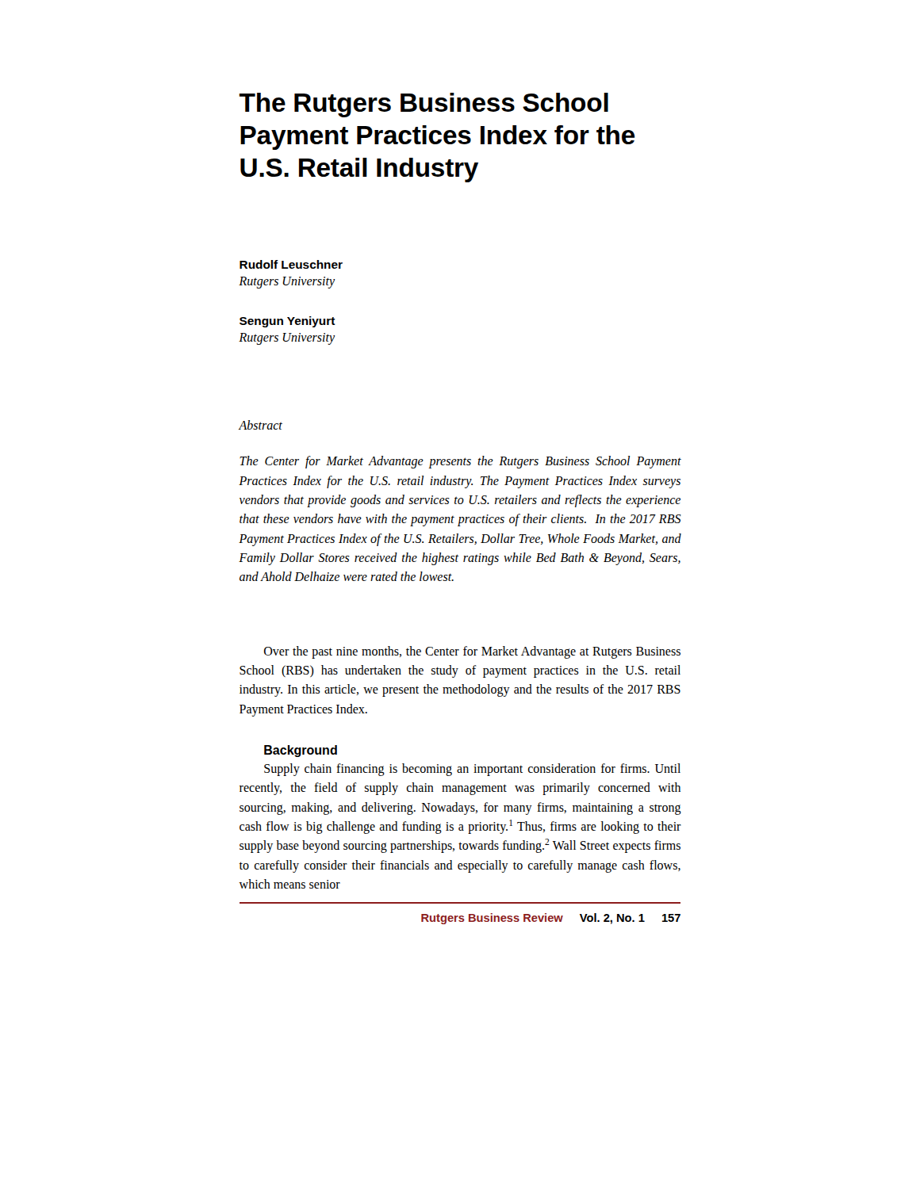The Rutgers Business School Payment Practices Index for the U.S. Retail Industry
Rudolf Leuschner
Rutgers University
Sengun Yeniyurt
Rutgers University
Abstract
The Center for Market Advantage presents the Rutgers Business School Payment Practices Index for the U.S. retail industry. The Payment Practices Index surveys vendors that provide goods and services to U.S. retailers and reflects the experience that these vendors have with the payment practices of their clients. In the 2017 RBS Payment Practices Index of the U.S. Retailers, Dollar Tree, Whole Foods Market, and Family Dollar Stores received the highest ratings while Bed Bath & Beyond, Sears, and Ahold Delhaize were rated the lowest.
Over the past nine months, the Center for Market Advantage at Rutgers Business School (RBS) has undertaken the study of payment practices in the U.S. retail industry. In this article, we present the methodology and the results of the 2017 RBS Payment Practices Index.
Background
Supply chain financing is becoming an important consideration for firms. Until recently, the field of supply chain management was primarily concerned with sourcing, making, and delivering. Nowadays, for many firms, maintaining a strong cash flow is big challenge and funding is a priority.1 Thus, firms are looking to their supply base beyond sourcing partnerships, towards funding.2 Wall Street expects firms to carefully consider their financials and especially to carefully manage cash flows, which means senior
Rutgers Business Review Vol. 2, No. 1157